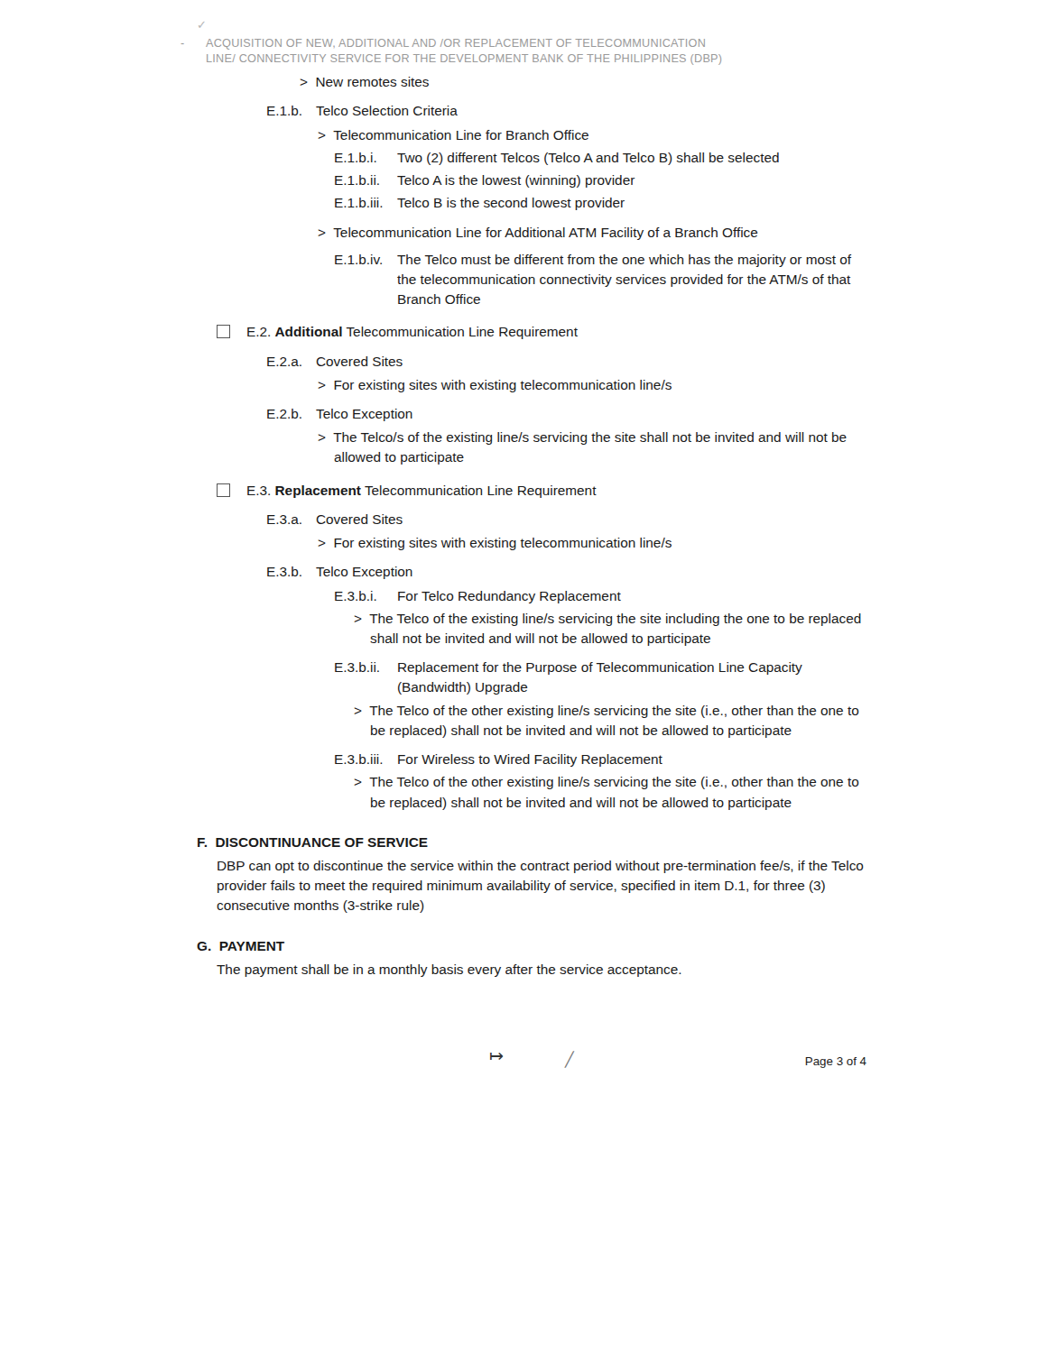✓
- Acquisition of New, Additional and /or Replacement of Telecommunication
Line/ Connectivity Service for the Development Bank of the Philippines (DBP)
> New remotes sites
E.1.b. Telco Selection Criteria
> Telecommunication Line for Branch Office
E.1.b.i.
Two (2) different Telcos (Telco A and Telco B) shall be selected
E.1.b.ii.
Telco A is the lowest (winning) provider
E.1.b.iii.
Telco B is the second lowest provider
> Telecommunication Line for Additional ATM Facility of a Branch Office
E.1.b.iv.
The Telco must be different from the one which has the majority or most of the telecommunication connectivity services provided for the ATM/s of that Branch Office
E.2. Additional Telecommunication Line Requirement
E.2.a. Covered Sites
> For existing sites with existing telecommunication line/s
E.2.b. Telco Exception
> The Telco/s of the existing line/s servicing the site shall not be invited and will not be allowed to participate
E.3. Replacement Telecommunication Line Requirement
E.3.a. Covered Sites
> For existing sites with existing telecommunication line/s
E.3.b. Telco Exception
E.3.b.i.
For Telco Redundancy Replacement
> The Telco of the existing line/s servicing the site including the one to be replaced shall not be invited and will not be allowed to participate
E.3.b.ii.
Replacement for the Purpose of Telecommunication Line Capacity (Bandwidth) Upgrade
> The Telco of the other existing line/s servicing the site (i.e., other than the one to be replaced) shall not be invited and will not be allowed to participate
E.3.b.iii.
For Wireless to Wired Facility Replacement
> The Telco of the other existing line/s servicing the site (i.e., other than the one to be replaced) shall not be invited and will not be allowed to participate
F. DISCONTINUANCE OF SERVICE
DBP can opt to discontinue the service within the contract period without pre-termination fee/s, if the Telco provider fails to meet the required minimum availability of service, specified in item D.1, for three (3) consecutive months (3-strike rule)
G. PAYMENT
The payment shall be in a monthly basis every after the service acceptance.
↦
╱
Page 3 of 4